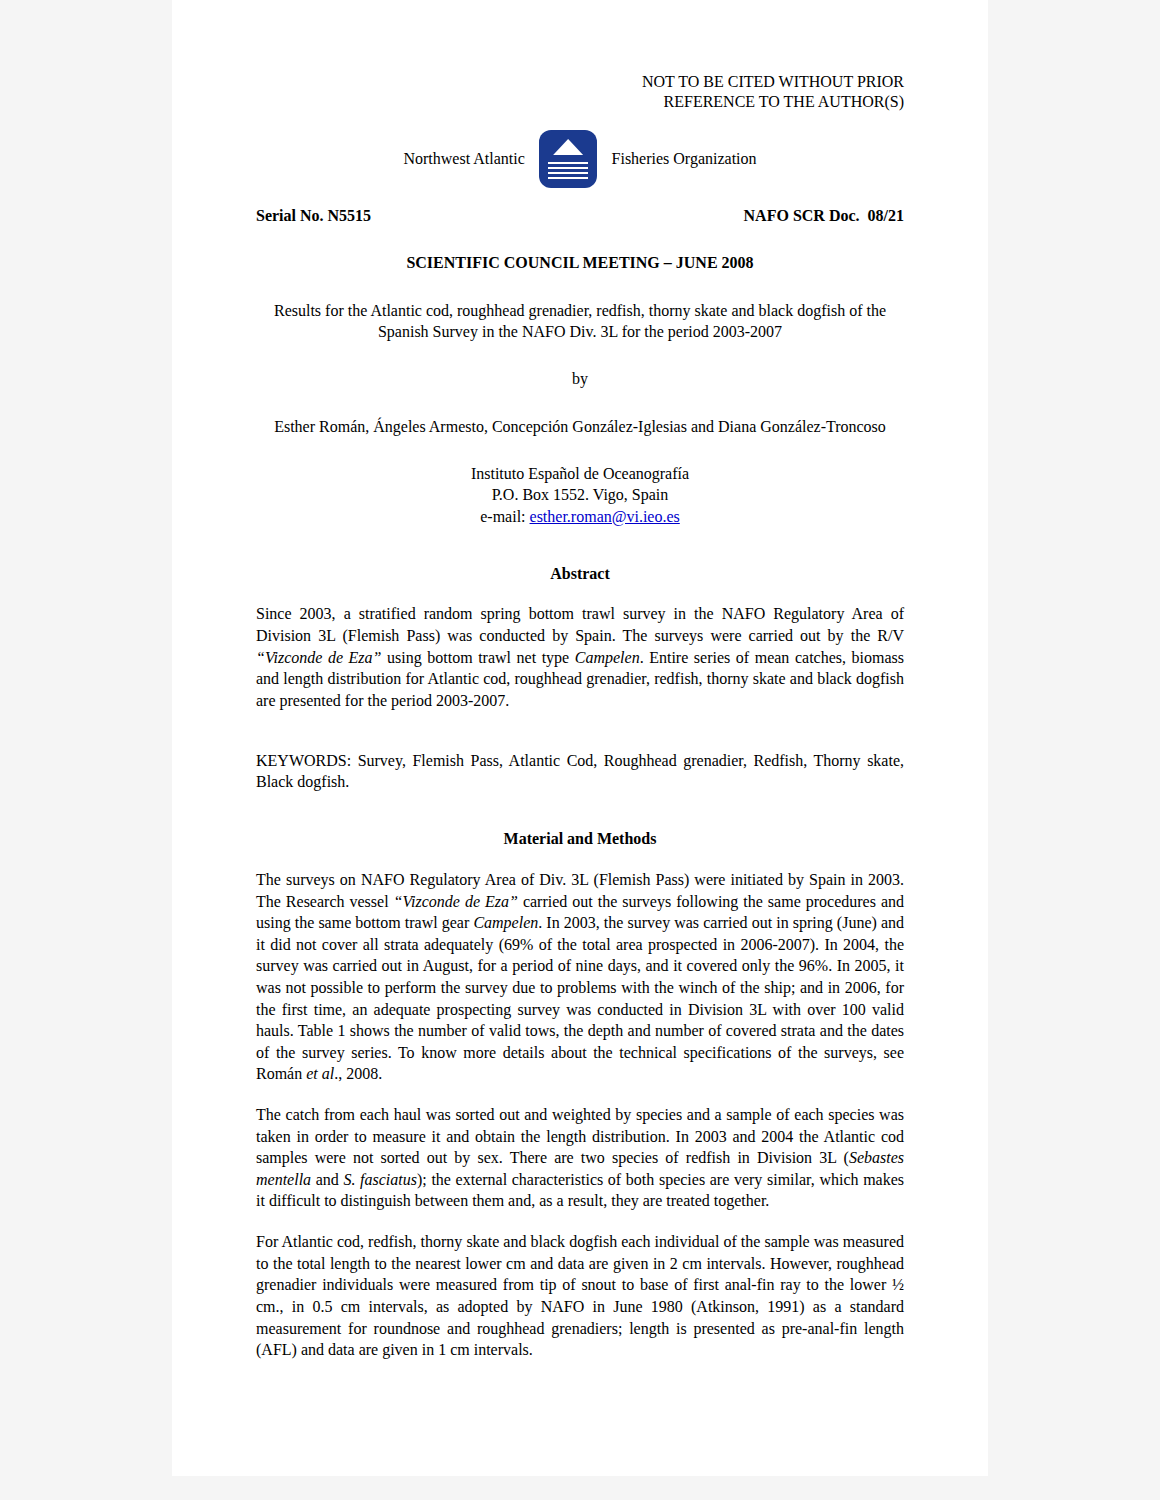NOT TO BE CITED WITHOUT PRIOR
REFERENCE TO THE AUTHOR(S)
Northwest Atlantic Fisheries Organization
Serial No. N5515 NAFO SCR Doc. 08/21
SCIENTIFIC COUNCIL MEETING – JUNE 2008
Results for the Atlantic cod, roughhead grenadier, redfish, thorny skate and black dogfish of the Spanish Survey in the NAFO Div. 3L for the period 2003-2007
by
Esther Román, Ángeles Armesto, Concepción González-Iglesias and Diana González-Troncoso
Instituto Español de Oceanografía
P.O. Box 1552. Vigo, Spain
e-mail: esther.roman@vi.ieo.es
Abstract
Since 2003, a stratified random spring bottom trawl survey in the NAFO Regulatory Area of Division 3L (Flemish Pass) was conducted by Spain. The surveys were carried out by the R/V “Vizconde de Eza” using bottom trawl net type Campelen. Entire series of mean catches, biomass and length distribution for Atlantic cod, roughhead grenadier, redfish, thorny skate and black dogfish are presented for the period 2003-2007.
KEYWORDS: Survey, Flemish Pass, Atlantic Cod, Roughhead grenadier, Redfish, Thorny skate, Black dogfish.
Material and Methods
The surveys on NAFO Regulatory Area of Div. 3L (Flemish Pass) were initiated by Spain in 2003. The Research vessel “Vizconde de Eza” carried out the surveys following the same procedures and using the same bottom trawl gear Campelen. In 2003, the survey was carried out in spring (June) and it did not cover all strata adequately (69% of the total area prospected in 2006-2007). In 2004, the survey was carried out in August, for a period of nine days, and it covered only the 96%. In 2005, it was not possible to perform the survey due to problems with the winch of the ship; and in 2006, for the first time, an adequate prospecting survey was conducted in Division 3L with over 100 valid hauls. Table 1 shows the number of valid tows, the depth and number of covered strata and the dates of the survey series. To know more details about the technical specifications of the surveys, see Román et al., 2008.
The catch from each haul was sorted out and weighted by species and a sample of each species was taken in order to measure it and obtain the length distribution. In 2003 and 2004 the Atlantic cod samples were not sorted out by sex. There are two species of redfish in Division 3L (Sebastes mentella and S. fasciatus); the external characteristics of both species are very similar, which makes it difficult to distinguish between them and, as a result, they are treated together.
For Atlantic cod, redfish, thorny skate and black dogfish each individual of the sample was measured to the total length to the nearest lower cm and data are given in 2 cm intervals. However, roughhead grenadier individuals were measured from tip of snout to base of first anal-fin ray to the lower ½ cm., in 0.5 cm intervals, as adopted by NAFO in June 1980 (Atkinson, 1991) as a standard measurement for roundnose and roughhead grenadiers; length is presented as pre-anal-fin length (AFL) and data are given in 1 cm intervals.